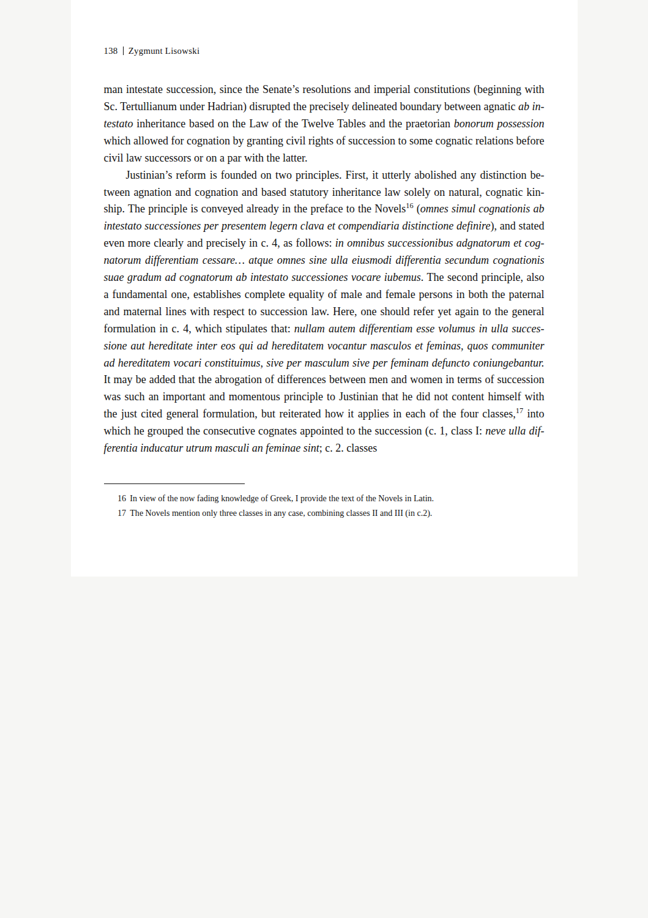138 Zygmunt Lisowski
man intestate succession, since the Senate’s resolutions and imperial constitutions (beginning with Sc. Tertullianum under Hadrian) disrupted the precisely delineated boundary between agnatic ab intestato inheritance based on the Law of the Twelve Tables and the praetorian bonorum possession which allowed for cognation by granting civil rights of succession to some cognatic relations before civil law successors or on a par with the latter.
Justinian’s reform is founded on two principles. First, it utterly abolished any distinction between agnation and cognation and based statutory inheritance law solely on natural, cognatic kinship. The principle is conveyed already in the preface to the Novels16 (omnes simul cognationis ab intestato successiones per presentem legern clava et compendiaria distinctione definire), and stated even more clearly and precisely in c. 4, as follows: in omnibus successionibus adgnatorum et cognatorum differentiam cessare… atque omnes sine ulla eiusmodi differentia secundum cognationis suae gradum ad cognatorum ab intestato successiones vocare iubemus. The second principle, also a fundamental one, establishes complete equality of male and female persons in both the paternal and maternal lines with respect to succession law. Here, one should refer yet again to the general formulation in c. 4, which stipulates that: nullam autem differentiam esse volumus in ulla successione aut hereditate inter eos qui ad hereditatem vocantur masculos et feminas, quos communiter ad hereditatem vocari constituimus, sive per masculum sive per feminam defuncto coniungebantur. It may be added that the abrogation of differences between men and women in terms of succession was such an important and momentous principle to Justinian that he did not content himself with the just cited general formulation, but reiterated how it applies in each of the four classes,17 into which he grouped the consecutive cognates appointed to the succession (c. 1, class I: neve ulla differentia inducatur utrum masculi an feminae sint; c. 2. classes
16 In view of the now fading knowledge of Greek, I provide the text of the Novels in Latin.
17 The Novels mention only three classes in any case, combining classes II and III (in c.2).